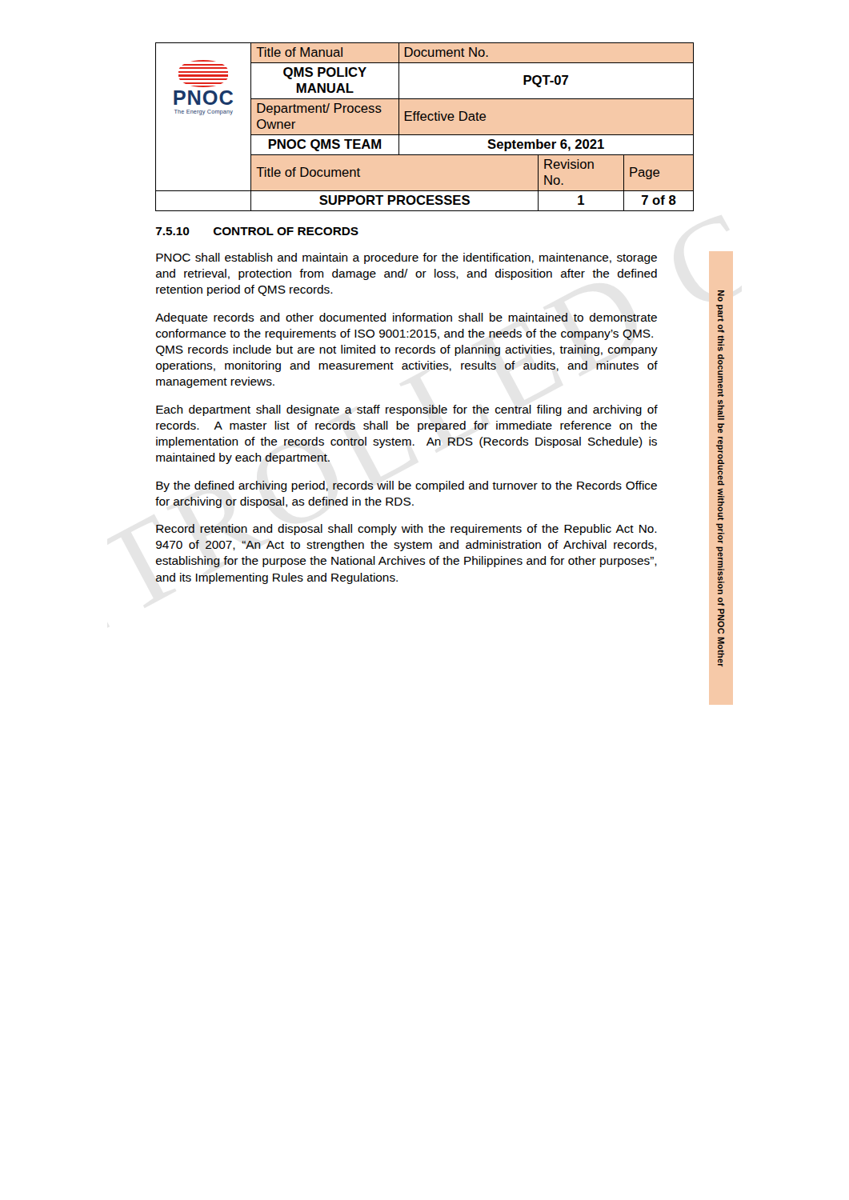CONTROLLED COPY
No part of this document shall be reproduced without prior permission of PNOC Mother
| PNOC The Energy Company | Title of Manual | Document No. |
| QMS POLICY MANUAL | PQT-07 |
| Department/ Process Owner | Effective Date |
| | PNOC QMS TEAM | September 6, 2021 |
| | Title of Document | Revision No. | Page |
| | SUPPORT PROCESSES | 1 | 7 of 8 |
7.5.10 CONTROL OF RECORDS
PNOC shall establish and maintain a procedure for the identification, maintenance, storage and retrieval, protection from damage and/ or loss, and disposition after the defined retention period of QMS records.
Adequate records and other documented information shall be maintained to demonstrate conformance to the requirements of ISO 9001:2015, and the needs of the company’s QMS. QMS records include but are not limited to records of planning activities, training, company operations, monitoring and measurement activities, results of audits, and minutes of management reviews.
Each department shall designate a staff responsible for the central filing and archiving of records. A master list of records shall be prepared for immediate reference on the implementation of the records control system. An RDS (Records Disposal Schedule) is maintained by each department.
By the defined archiving period, records will be compiled and turnover to the Records Office for archiving or disposal, as defined in the RDS.
Record retention and disposal shall comply with the requirements of the Republic Act No. 9470 of 2007, “An Act to strengthen the system and administration of Archival records, establishing for the purpose the National Archives of the Philippines and for other purposes”, and its Implementing Rules and Regulations.